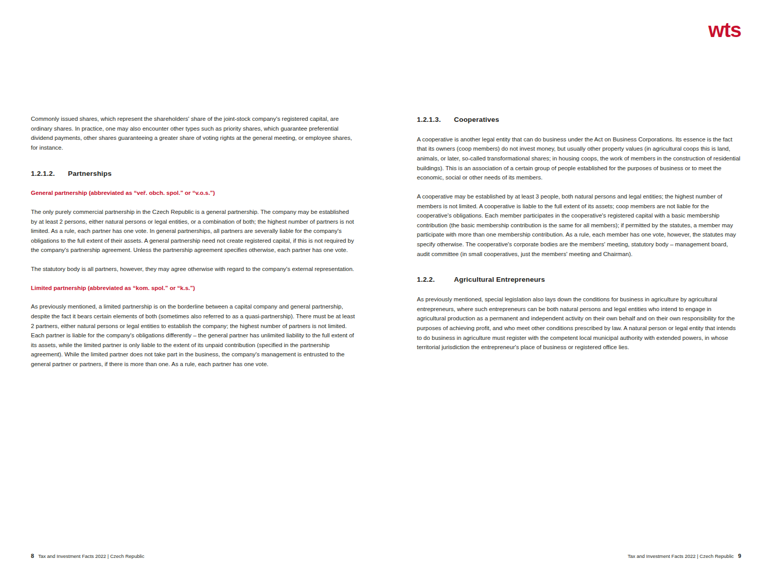wts
Commonly issued shares, which represent the shareholders' share of the joint-stock company's registered capital, are ordinary shares. In practice, one may also encounter other types such as priority shares, which guarantee preferential dividend payments, other shares guaranteeing a greater share of voting rights at the general meeting, or employee shares, for instance.
1.2.1.2. Partnerships
General partnership (abbreviated as “veř. obch. spol.” or “v.o.s.”)
The only purely commercial partnership in the Czech Republic is a general partnership. The company may be established by at least 2 persons, either natural persons or legal entities, or a combination of both; the highest number of partners is not limited. As a rule, each partner has one vote. In general partnerships, all partners are severally liable for the company's obligations to the full extent of their assets. A general partnership need not create registered capital, if this is not required by the company's partnership agreement. Unless the partnership agreement specifies otherwise, each partner has one vote.
The statutory body is all partners, however, they may agree otherwise with regard to the company's external representation.
Limited partnership (abbreviated as “kom. spol.” or “k.s.”)
As previously mentioned, a limited partnership is on the borderline between a capital company and general partnership, despite the fact it bears certain elements of both (sometimes also referred to as a quasi-partnership). There must be at least 2 partners, either natural persons or legal entities to establish the company; the highest number of partners is not limited. Each partner is liable for the company's obligations differently – the general partner has unlimited liability to the full extent of its assets, while the limited partner is only liable to the extent of its unpaid contribution (specified in the partnership agreement). While the limited partner does not take part in the business, the company's management is entrusted to the general partner or partners, if there is more than one. As a rule, each partner has one vote.
1.2.1.3. Cooperatives
A cooperative is another legal entity that can do business under the Act on Business Corporations. Its essence is the fact that its owners (coop members) do not invest money, but usually other property values (in agricultural coops this is land, animals, or later, so-called transformational shares; in housing coops, the work of members in the construction of residential buildings). This is an association of a certain group of people established for the purposes of business or to meet the economic, social or other needs of its members.
A cooperative may be established by at least 3 people, both natural persons and legal entities; the highest number of members is not limited. A cooperative is liable to the full extent of its assets; coop members are not liable for the cooperative's obligations. Each member participates in the cooperative's registered capital with a basic membership contribution (the basic membership contribution is the same for all members); if permitted by the statutes, a member may participate with more than one membership contribution. As a rule, each member has one vote, however, the statutes may specify otherwise. The cooperative's corporate bodies are the members' meeting, statutory body – management board, audit committee (in small cooperatives, just the members' meeting and Chairman).
1.2.2. Agricultural Entrepreneurs
As previously mentioned, special legislation also lays down the conditions for business in agriculture by agricultural entrepreneurs, where such entrepreneurs can be both natural persons and legal entities who intend to engage in agricultural production as a permanent and independent activity on their own behalf and on their own responsibility for the purposes of achieving profit, and who meet other conditions prescribed by law. A natural person or legal entity that intends to do business in agriculture must register with the competent local municipal authority with extended powers, in whose territorial jurisdiction the entrepreneur's place of business or registered office lies.
8 Tax and Investment Facts 2022 | Czech Republic
Tax and Investment Facts 2022 | Czech Republic9